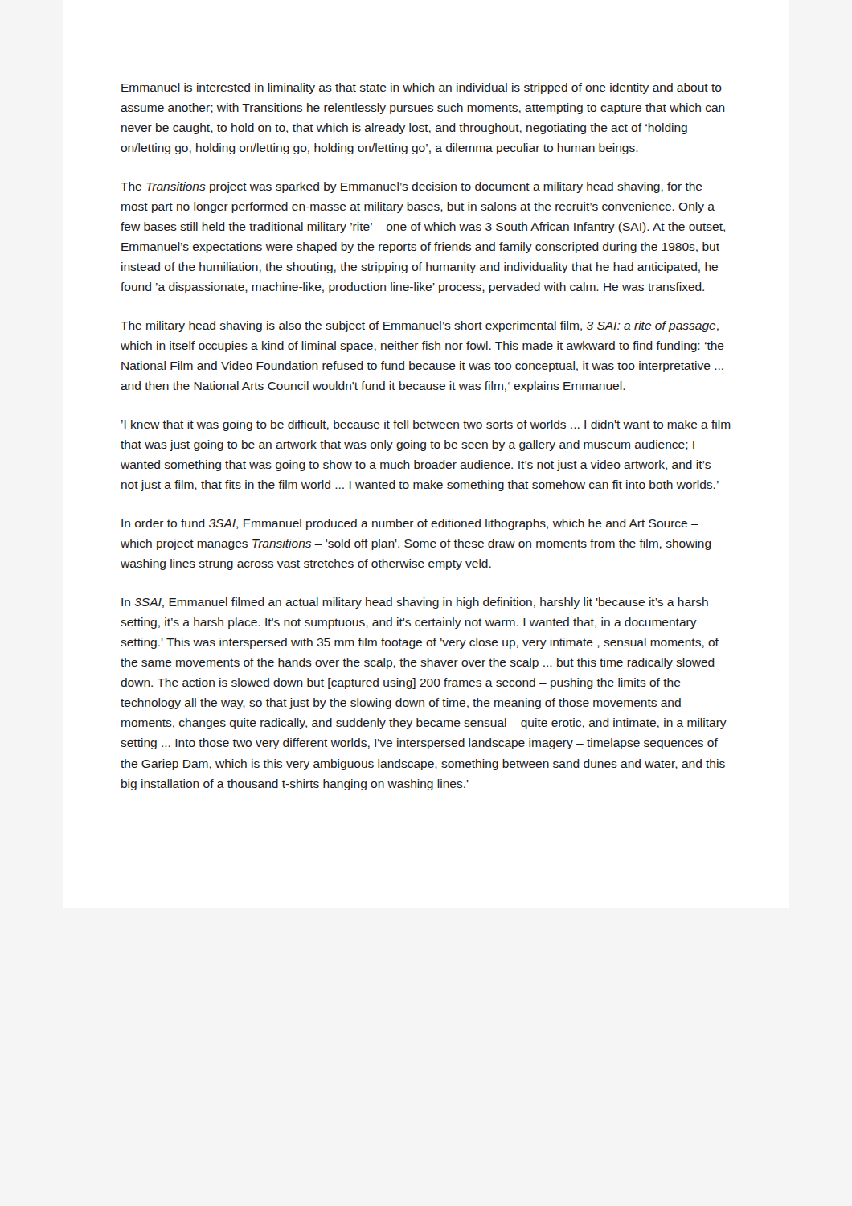Emmanuel is interested in liminality as that state in which an individual is stripped of one identity and about to assume another; with Transitions he relentlessly pursues such moments, attempting to capture that which can never be caught, to hold on to, that which is already lost, and throughout, negotiating the act of ‘holding on/letting go, holding on/letting go, holding on/letting go’, a dilemma peculiar to human beings.
The Transitions project was sparked by Emmanuel’s decision to document a military head shaving, for the most part no longer performed en-masse at military bases, but in salons at the recruit’s convenience. Only a few bases still held the traditional military ’rite’ – one of which was 3 South African Infantry (SAI). At the outset, Emmanuel’s expectations were shaped by the reports of friends and family conscripted during the 1980s, but instead of the humiliation, the shouting, the stripping of humanity and individuality that he had anticipated, he found ’a dispassionate, machine-like, production line-like’ process, pervaded with calm. He was transfixed.
The military head shaving is also the subject of Emmanuel’s short experimental film, 3 SAI: a rite of passage, which in itself occupies a kind of liminal space, neither fish nor fowl. This made it awkward to find funding: ‘the National Film and Video Foundation refused to fund because it was too conceptual, it was too interpretative ... and then the National Arts Council wouldn't fund it because it was film,‘ explains Emmanuel.
’I knew that it was going to be difficult, because it fell between two sorts of worlds ... I didn't want to make a film that was just going to be an artwork that was only going to be seen by a gallery and museum audience; I wanted something that was going to show to a much broader audience. It’s not just a video artwork, and it’s not just a film, that fits in the film world ... I wanted to make something that somehow can fit into both worlds.’
In order to fund 3SAI, Emmanuel produced a number of editioned lithographs, which he and Art Source – which project manages Transitions – 'sold off plan'. Some of these draw on moments from the film, showing washing lines strung across vast stretches of otherwise empty veld.
In 3SAI, Emmanuel filmed an actual military head shaving in high definition, harshly lit 'because it’s a harsh setting, it’s a harsh place. It's not sumptuous, and it's certainly not warm. I wanted that, in a documentary setting.' This was interspersed with 35 mm film footage of 'very close up, very intimate , sensual moments, of the same movements of the hands over the scalp, the shaver over the scalp ... but this time radically slowed down. The action is slowed down but [captured using] 200 frames a second – pushing the limits of the technology all the way, so that just by the slowing down of time, the meaning of those movements and moments, changes quite radically, and suddenly they became sensual – quite erotic, and intimate, in a military setting ... Into those two very different worlds, I've interspersed landscape imagery – timelapse sequences of the Gariep Dam, which is this very ambiguous landscape, something between sand dunes and water, and this big installation of a thousand t-shirts hanging on washing lines.'